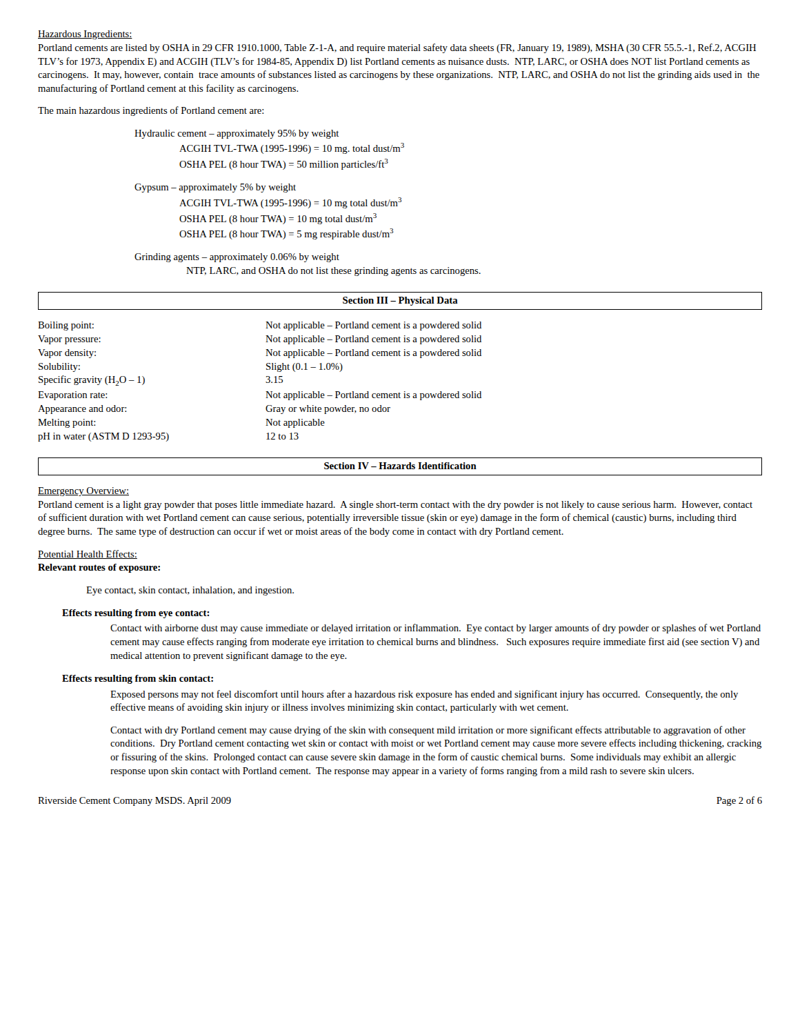Hazardous Ingredients:
Portland cements are listed by OSHA in 29 CFR 1910.1000, Table Z-1-A, and require material safety data sheets (FR, January 19, 1989), MSHA (30 CFR 55.5.-1, Ref.2, ACGIH TLV’s for 1973, Appendix E) and ACGIH (TLV’s for 1984-85, Appendix D) list Portland cements as nuisance dusts. NTP, LARC, or OSHA does NOT list Portland cements as carcinogens. It may, however, contain trace amounts of substances listed as carcinogens by these organizations. NTP, LARC, and OSHA do not list the grinding aids used in the manufacturing of Portland cement at this facility as carcinogens.
The main hazardous ingredients of Portland cement are:
Hydraulic cement – approximately 95% by weight
ACGIH TVL-TWA (1995-1996) = 10 mg. total dust/m3
OSHA PEL (8 hour TWA) = 50 million particles/ft3
Gypsum – approximately 5% by weight
ACGIH TVL-TWA (1995-1996) = 10 mg total dust/m3
OSHA PEL (8 hour TWA) = 10 mg total dust/m3
OSHA PEL (8 hour TWA) = 5 mg respirable dust/m3
Grinding agents – approximately 0.06% by weight
NTP, LARC, and OSHA do not list these grinding agents as carcinogens.
Section III – Physical Data
| Boiling point: | Not applicable – Portland cement is a powdered solid |
| Vapor pressure: | Not applicable – Portland cement is a powdered solid |
| Vapor density: | Not applicable – Portland cement is a powdered solid |
| Solubility: | Slight (0.1 – 1.0%) |
| Specific gravity (H 2 O – 1) | 3.15 |
| Evaporation rate: | Not applicable – Portland cement is a powdered solid |
| Appearance and odor: | Gray or white powder, no odor |
| Melting point: | Not applicable |
| pH in water (ASTM D 1293-95) | 12 to 13 |
Section IV – Hazards Identification
Emergency Overview:
Portland cement is a light gray powder that poses little immediate hazard. A single short-term contact with the dry powder is not likely to cause serious harm. However, contact of sufficient duration with wet Portland cement can cause serious, potentially irreversible tissue (skin or eye) damage in the form of chemical (caustic) burns, including third degree burns. The same type of destruction can occur if wet or moist areas of the body come in contact with dry Portland cement.
Potential Health Effects:
Relevant routes of exposure:
Eye contact, skin contact, inhalation, and ingestion.
Effects resulting from eye contact:
Contact with airborne dust may cause immediate or delayed irritation or inflammation. Eye contact by larger amounts of dry powder or splashes of wet Portland cement may cause effects ranging from moderate eye irritation to chemical burns and blindness. Such exposures require immediate first aid (see section V) and medical attention to prevent significant damage to the eye.
Effects resulting from skin contact:
Exposed persons may not feel discomfort until hours after a hazardous risk exposure has ended and significant injury has occurred. Consequently, the only effective means of avoiding skin injury or illness involves minimizing skin contact, particularly with wet cement.
Contact with dry Portland cement may cause drying of the skin with consequent mild irritation or more significant effects attributable to aggravation of other conditions. Dry Portland cement contacting wet skin or contact with moist or wet Portland cement may cause more severe effects including thickening, cracking or fissuring of the skins. Prolonged contact can cause severe skin damage in the form of caustic chemical burns. Some individuals may exhibit an allergic response upon skin contact with Portland cement. The response may appear in a variety of forms ranging from a mild rash to severe skin ulcers.
Riverside Cement Company MSDS. April 2009 Page 2 of 6